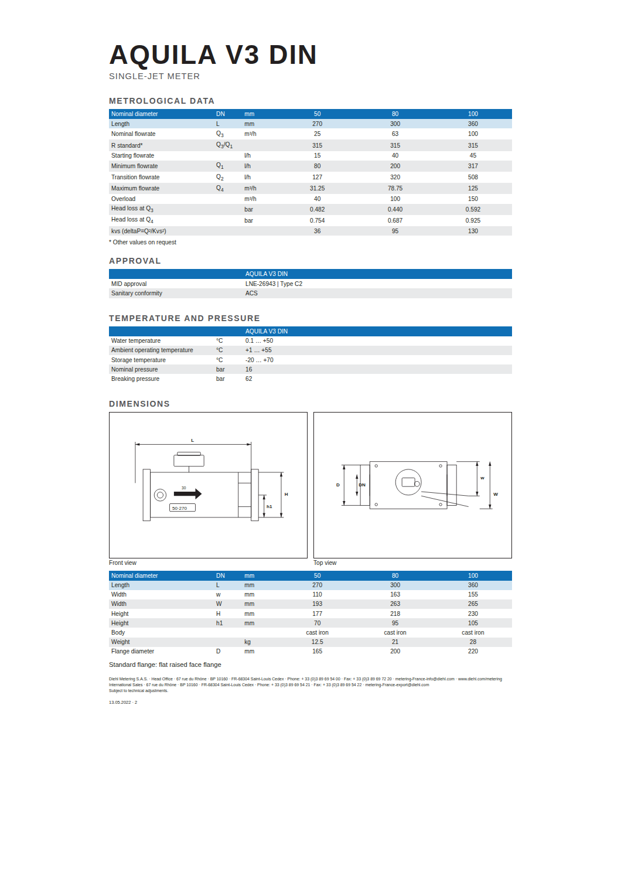AQUILA V3 DIN
SINGLE-JET METER
METROLOGICAL DATA
| Nominal diameter | DN | mm | 50 | 80 | 100 |
| Length | L | mm | 270 | 300 | 360 |
| Nominal flowrate | Q 3 | m³/h | 25 | 63 | 100 |
| R standard* | Q 3 /Q 1 | | 315 | 315 | 315 |
| Starting flowrate | | l/h | 15 | 40 | 45 |
| Minimum flowrate | Q 1 | l/h | 80 | 200 | 317 |
| Transition flowrate | Q 2 | l/h | 127 | 320 | 508 |
| Maximum flowrate | Q 4 | m³/h | 31.25 | 78.75 | 125 |
| Overload | | m³/h | 40 | 100 | 150 |
| Head loss at Q 3 | | bar | 0.482 | 0.440 | 0.592 |
| Head loss at Q 4 | | bar | 0.754 | 0.687 | 0.925 |
| kvs (deltaP=Q²/Kvs²) | | | 36 | 95 | 130 |
* Other values on request
APPROVAL
| | | AQUILA V3 DIN |
| MID approval | | LNE-26943 / Type C2 |
| Sanitary conformity | | ACS |
TEMPERATURE AND PRESSURE
| | | AQUILA V3 DIN |
| Water temperature | °C | 0.1 … +50 |
| Ambient operating temperature | °C | +1 … +55 |
| Storage temperature | °C | -20 … +70 |
| Nominal pressure | bar | 16 |
| Breaking pressure | bar | 62 |
DIMENSIONS
30 50·270 H h1 L
D DN w W
Front view Top view
| Nominal diameter | DN | mm | 50 | 80 | 100 |
| Length | L | mm | 270 | 300 | 360 |
| Width | w | mm | 110 | 163 | 155 |
| Width | W | mm | 193 | 263 | 265 |
| Height | H | mm | 177 | 218 | 230 |
| Height | h1 | mm | 70 | 95 | 105 |
| Body | | | cast iron | cast iron | cast iron |
| Weight | | kg | 12.5 | 21 | 28 |
| Flange diameter | D | mm | 165 | 200 | 220 |
Standard flange: flat raised face flange
Diehl Metering S.A.S. · Head Office · 67 rue du Rhône · BP 10160 · FR-68304 Saint-Louis Cedex · Phone: + 33 (0)3 89 69 54 00 · Fax: + 33 (0)3 89 69 72 20 · metering-France-info@diehl.com · www.diehl.com/metering
International Sales · 67 rue du Rhône · BP 10160 · FR-68304 Saint-Louis Cedex · Phone: + 33 (0)3 89 69 54 21 · Fax: + 33 (0)3 89 69 54 22 · metering-France-export@diehl.com
Subject to technical adjustments.
13.05.2022 · 2